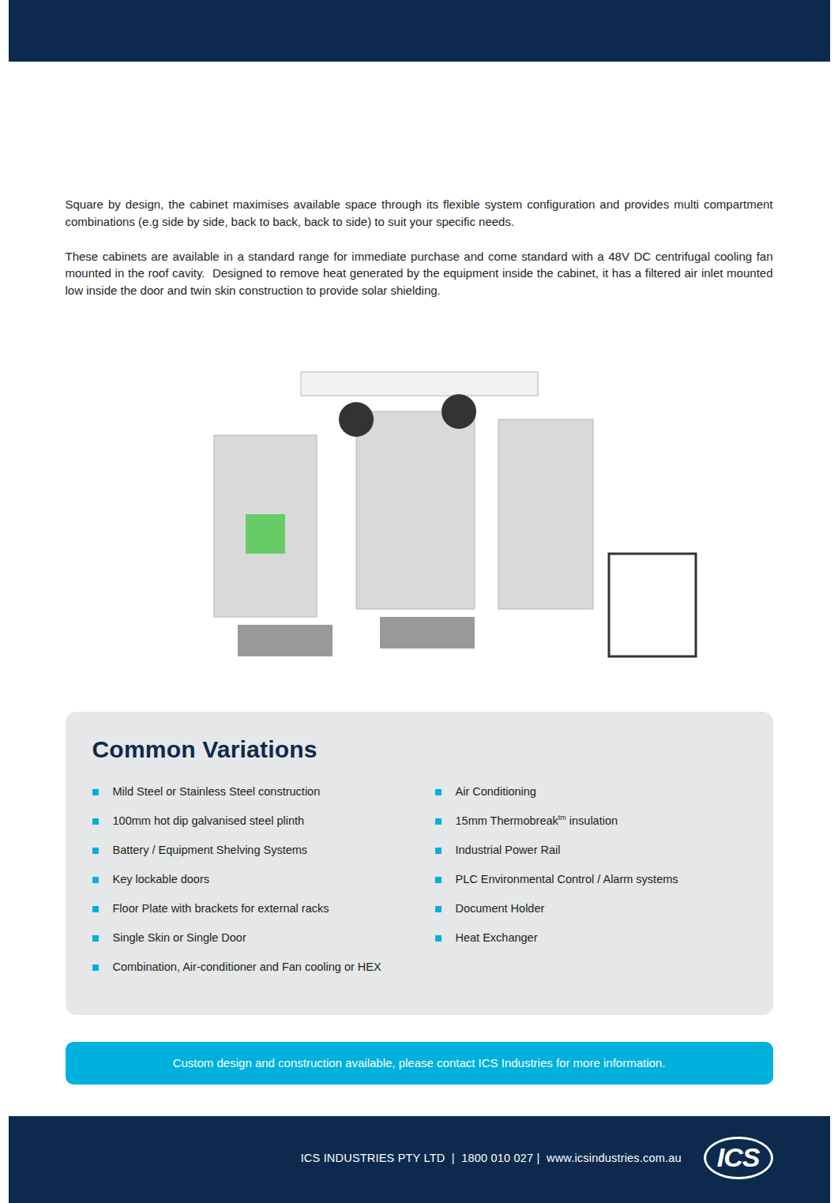Square by design, the cabinet maximises available space through its flexible system configuration and provides multi compartment combinations (e.g side by side, back to back, back to side) to suit your specific needs.
These cabinets are available in a standard range for immediate purchase and come standard with a 48V DC centrifugal cooling fan mounted in the roof cavity. Designed to remove heat generated by the equipment inside the cabinet, it has a filtered air inlet mounted low inside the door and twin skin construction to provide solar shielding.
Common Variations
Mild Steel or Stainless Steel construction
100mm hot dip galvanised steel plinth
Battery / Equipment Shelving Systems
Key lockable doors
Floor Plate with brackets for external racks
Single Skin or Single Door
Combination, Air-conditioner and Fan cooling or HEX
Air Conditioning
15mm Thermobreaktm insulation
Industrial Power Rail
PLC Environmental Control / Alarm systems
Document Holder
Heat Exchanger
Custom design and construction available, please contact ICS Industries for more information.
ICS INDUSTRIES PTY LTD | 1800 010 027 | www.icsindustries.com.au
ICS